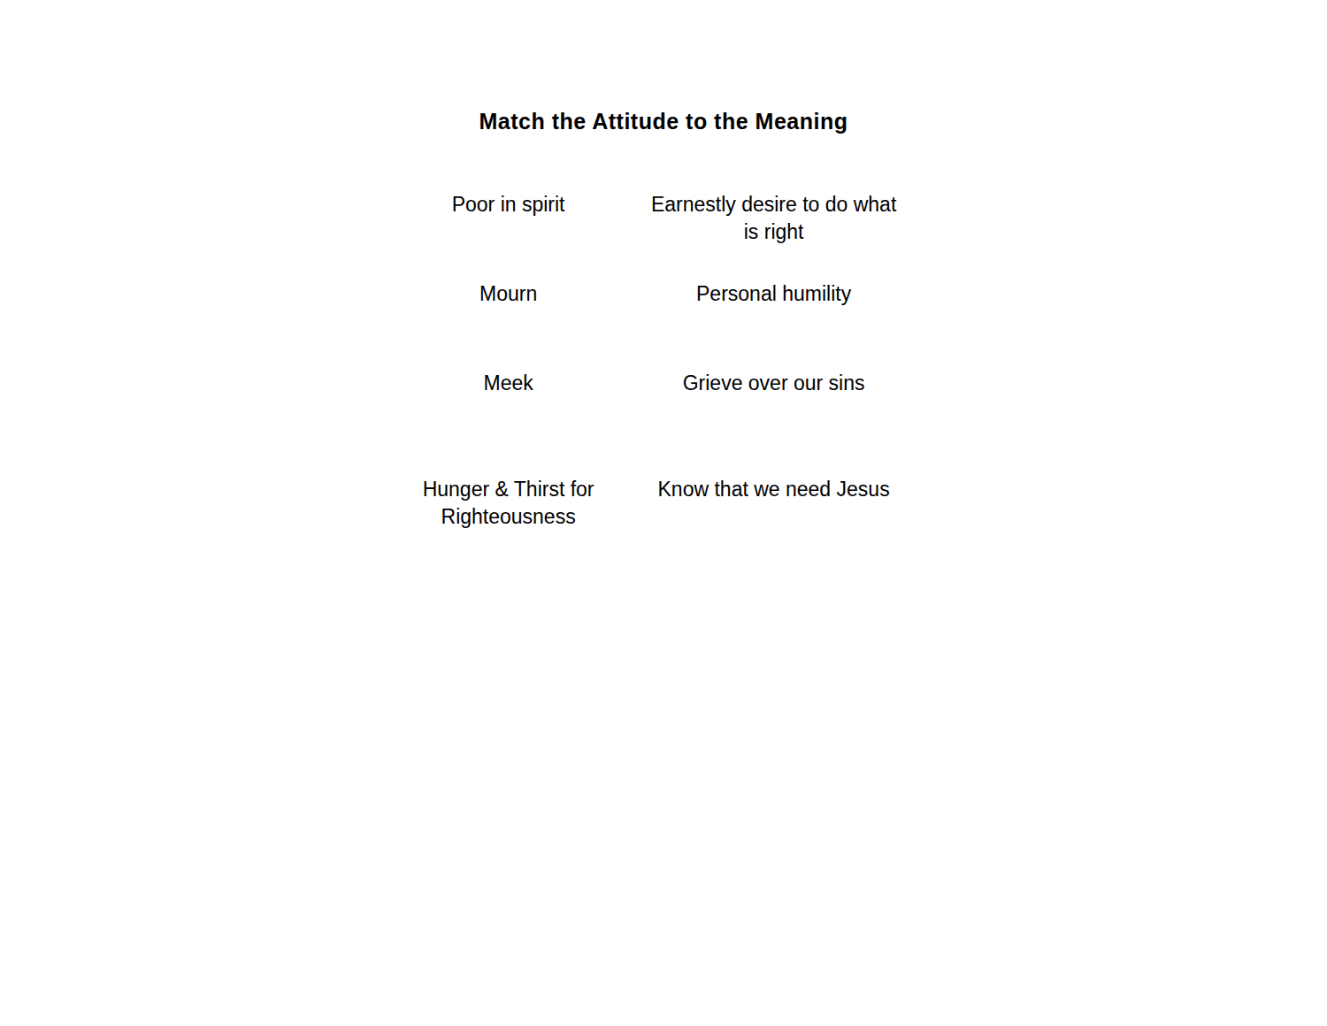Match the Attitude to the Meaning
| Poor in spirit | Earnestly desire to do what is right |
| Mourn | Personal humility |
| Meek | Grieve over our sins |
| Hunger & Thirst for Righteousness | Know that we need Jesus |